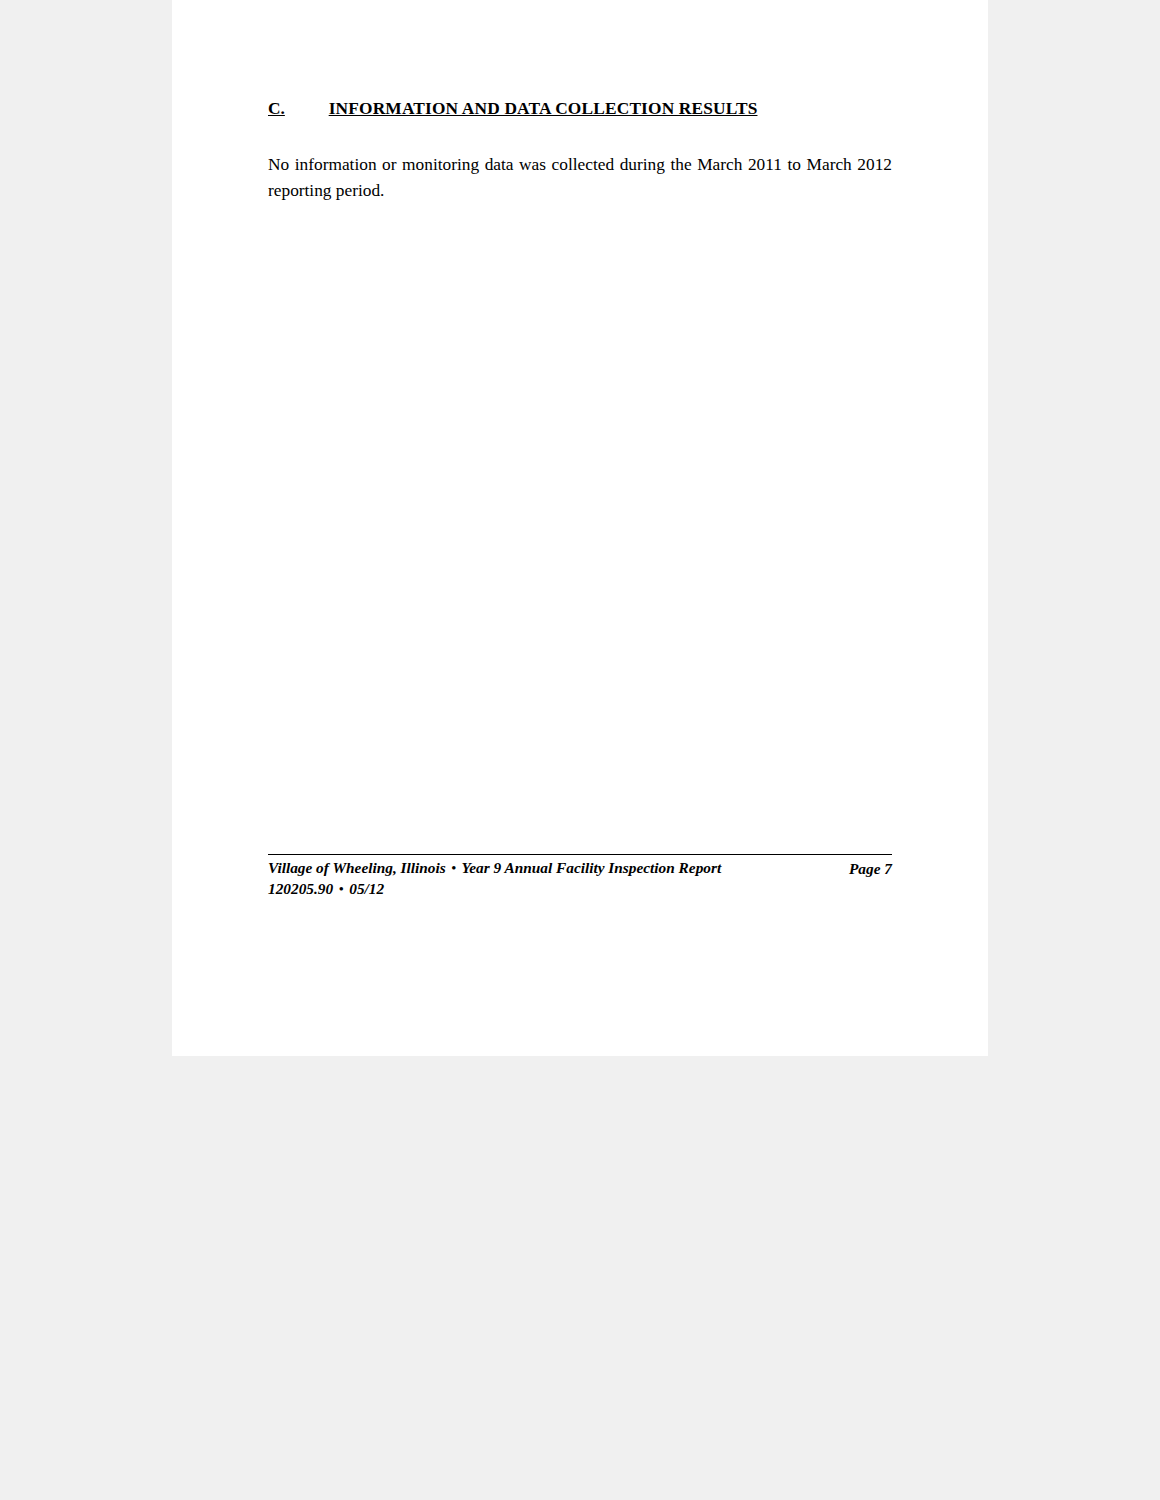C. INFORMATION AND DATA COLLECTION RESULTS
No information or monitoring data was collected during the March 2011 to March 2012 reporting period.
Village of Wheeling, Illinois • Year 9 Annual Facility Inspection Report
120205.90 • 05/12
Page 7